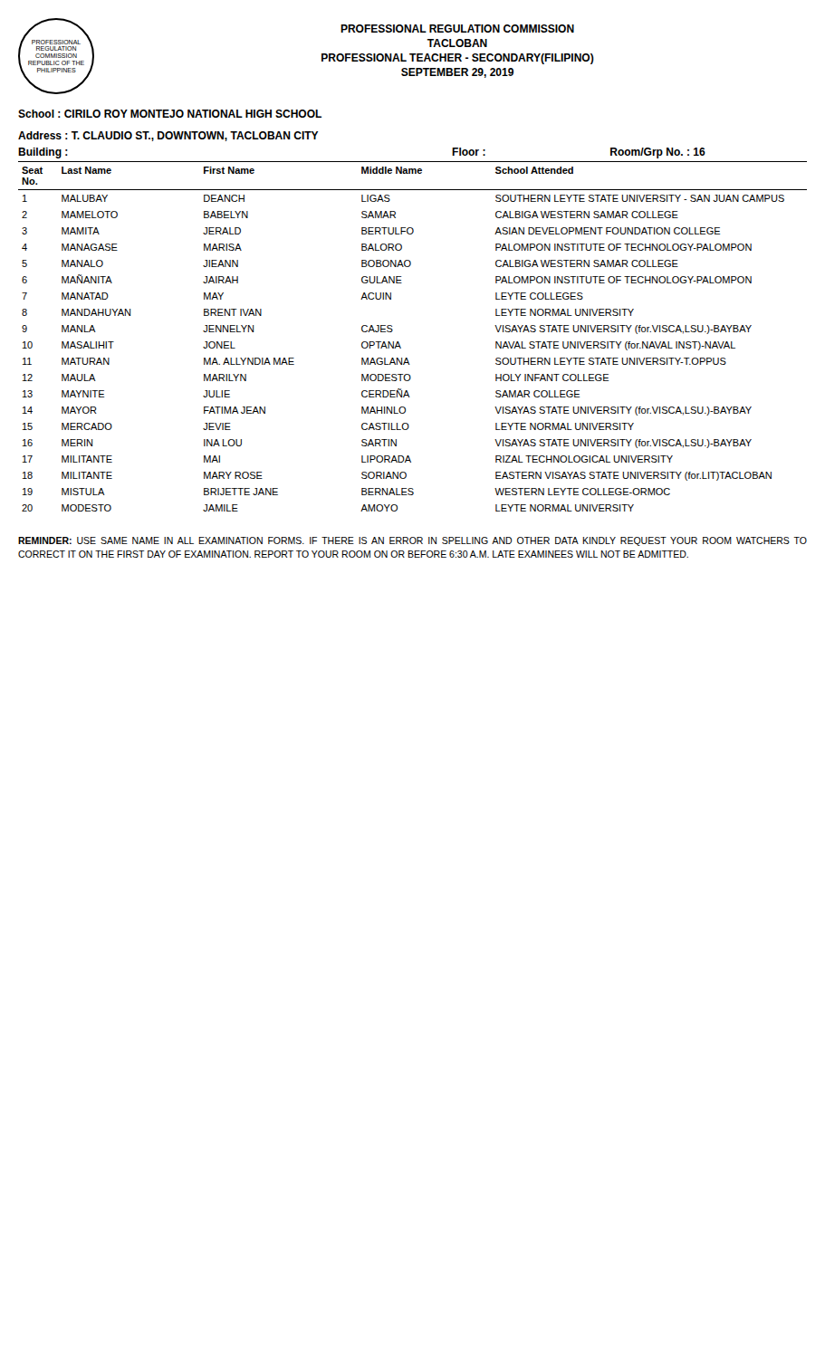PROFESSIONAL REGULATION COMMISSION
REPUBLIC OF THE PHILIPPINES
PROFESSIONAL REGULATION COMMISSION
TACLOBAN
PROFESSIONAL TEACHER - SECONDARY(FILIPINO)
SEPTEMBER 29, 2019
School : CIRILO ROY MONTEJO NATIONAL HIGH SCHOOL
Address : T. CLAUDIO ST., DOWNTOWN, TACLOBAN CITY
Building :
Floor :
Room/Grp No. : 16
| Seat No. | Last Name | First Name | Middle Name | School Attended |
| --- | --- | --- | --- | --- |
| 1 | MALUBAY | DEANCH | LIGAS | SOUTHERN LEYTE STATE UNIVERSITY - SAN JUAN CAMPUS |
| 2 | MAMELOTO | BABELYN | SAMAR | CALBIGA WESTERN SAMAR COLLEGE |
| 3 | MAMITA | JERALD | BERTULFO | ASIAN DEVELOPMENT FOUNDATION COLLEGE |
| 4 | MANAGASE | MARISA | BALORO | PALOMPON INSTITUTE OF TECHNOLOGY-PALOMPON |
| 5 | MANALO | JIEANN | BOBONAO | CALBIGA WESTERN SAMAR COLLEGE |
| 6 | MAÑANITA | JAIRAH | GULANE | PALOMPON INSTITUTE OF TECHNOLOGY-PALOMPON |
| 7 | MANATAD | MAY | ACUIN | LEYTE COLLEGES |
| 8 | MANDAHUYAN | BRENT IVAN | | LEYTE NORMAL UNIVERSITY |
| 9 | MANLA | JENNELYN | CAJES | VISAYAS STATE UNIVERSITY (for.VISCA,LSU.)-BAYBAY |
| 10 | MASALIHIT | JONEL | OPTANA | NAVAL STATE UNIVERSITY (for.NAVAL INST)-NAVAL |
| 11 | MATURAN | MA. ALLYNDIA MAE | MAGLANA | SOUTHERN LEYTE STATE UNIVERSITY-T.OPPUS |
| 12 | MAULA | MARILYN | MODESTO | HOLY INFANT COLLEGE |
| 13 | MAYNITE | JULIE | CERDEÑA | SAMAR COLLEGE |
| 14 | MAYOR | FATIMA JEAN | MAHINLO | VISAYAS STATE UNIVERSITY (for.VISCA,LSU.)-BAYBAY |
| 15 | MERCADO | JEVIE | CASTILLO | LEYTE NORMAL UNIVERSITY |
| 16 | MERIN | INA LOU | SARTIN | VISAYAS STATE UNIVERSITY (for.VISCA,LSU.)-BAYBAY |
| 17 | MILITANTE | MAI | LIPORADA | RIZAL TECHNOLOGICAL UNIVERSITY |
| 18 | MILITANTE | MARY ROSE | SORIANO | EASTERN VISAYAS STATE UNIVERSITY (for.LIT)TACLOBAN |
| 19 | MISTULA | BRIJETTE JANE | BERNALES | WESTERN LEYTE COLLEGE-ORMOC |
| 20 | MODESTO | JAMILE | AMOYO | LEYTE NORMAL UNIVERSITY |
REMINDER: USE SAME NAME IN ALL EXAMINATION FORMS. IF THERE IS AN ERROR IN SPELLING AND OTHER DATA KINDLY REQUEST YOUR ROOM WATCHERS TO CORRECT IT ON THE FIRST DAY OF EXAMINATION. REPORT TO YOUR ROOM ON OR BEFORE 6:30 A.M. LATE EXAMINEES WILL NOT BE ADMITTED.